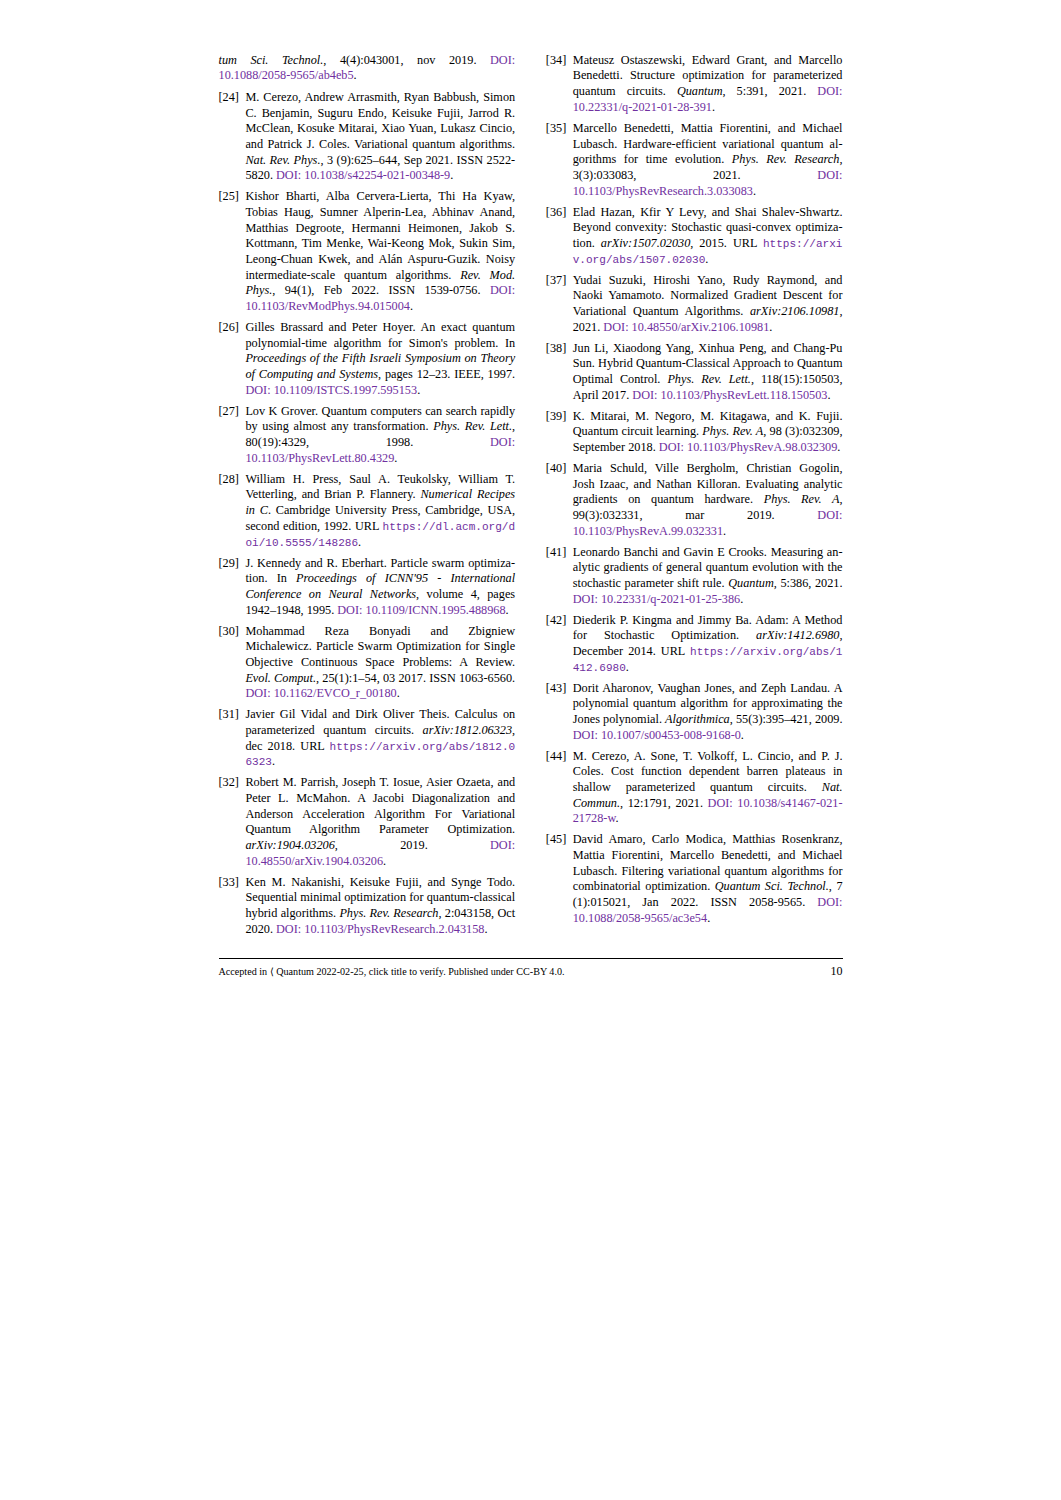tum Sci. Technol., 4(4):043001, nov 2019. DOI: 10.1088/2058-9565/ab4eb5.
[24]
M. Cerezo, Andrew Arrasmith, Ryan Babbush, Simon C. Benjamin, Suguru Endo, Keisuke Fujii, Jarrod R. McClean, Kosuke Mitarai, Xiao Yuan, Lukasz Cincio, and Patrick J. Coles. Variational quantum algorithms. Nat. Rev. Phys., 3 (9):625–644, Sep 2021. ISSN 2522-5820. DOI: 10.1038/s42254-021-00348-9.
[25]
Kishor Bharti, Alba Cervera-Lierta, Thi Ha Kyaw, Tobias Haug, Sumner Alperin-Lea, Abhinav Anand, Matthias Degroote, Hermanni Heimonen, Jakob S. Kottmann, Tim Menke, Wai-Keong Mok, Sukin Sim, Leong-Chuan Kwek, and Alán Aspuru-Guzik. Noisy intermediate-scale quantum algorithms. Rev. Mod. Phys., 94(1), Feb 2022. ISSN 1539-0756. DOI: 10.1103/RevModPhys.94.015004.
[26]
Gilles Brassard and Peter Hoyer. An exact quantum polynomial-time algorithm for Simon's problem. In Proceedings of the Fifth Israeli Symposium on Theory of Computing and Systems, pages 12–23. IEEE, 1997. DOI: 10.1109/ISTCS.1997.595153.
[27]
Lov K Grover. Quantum computers can search rapidly by using almost any transformation. Phys. Rev. Lett., 80(19):4329, 1998. DOI: 10.1103/PhysRevLett.80.4329.
[28]
William H. Press, Saul A. Teukolsky, William T. Vetterling, and Brian P. Flannery. Numerical Recipes in C. Cambridge University Press, Cambridge, USA, second edition, 1992. URL https://dl.acm.org/doi/10.5555/148286.
[29]
J. Kennedy and R. Eberhart. Particle swarm optimization. In Proceedings of ICNN'95 - International Conference on Neural Networks, volume 4, pages 1942–1948, 1995. DOI: 10.1109/ICNN.1995.488968.
[30]
Mohammad Reza Bonyadi and Zbigniew Michalewicz. Particle Swarm Optimization for Single Objective Continuous Space Problems: A Review. Evol. Comput., 25(1):1–54, 03 2017. ISSN 1063-6560. DOI: 10.1162/EVCO_r_00180.
[31]
Javier Gil Vidal and Dirk Oliver Theis. Calculus on parameterized quantum circuits. arXiv:1812.06323, dec 2018. URL https://arxiv.org/abs/1812.06323.
[32]
Robert M. Parrish, Joseph T. Iosue, Asier Ozaeta, and Peter L. McMahon. A Jacobi Diagonalization and Anderson Acceleration Algorithm For Variational Quantum Algorithm Parameter Optimization. arXiv:1904.03206, 2019. DOI: 10.48550/arXiv.1904.03206.
[33]
Ken M. Nakanishi, Keisuke Fujii, and Synge Todo. Sequential minimal optimization for quantum-classical hybrid algorithms. Phys. Rev. Research, 2:043158, Oct 2020. DOI: 10.1103/PhysRevResearch.2.043158.
[34]
Mateusz Ostaszewski, Edward Grant, and Marcello Benedetti. Structure optimization for parameterized quantum circuits. Quantum, 5:391, 2021. DOI: 10.22331/q-2021-01-28-391.
[35]
Marcello Benedetti, Mattia Fiorentini, and Michael Lubasch. Hardware-efficient variational quantum algorithms for time evolution. Phys. Rev. Research, 3(3):033083, 2021. DOI: 10.1103/PhysRevResearch.3.033083.
[36]
Elad Hazan, Kfir Y Levy, and Shai Shalev-Shwartz. Beyond convexity: Stochastic quasi-convex optimization. arXiv:1507.02030, 2015. URL https://arxiv.org/abs/1507.02030.
[37]
Yudai Suzuki, Hiroshi Yano, Rudy Raymond, and Naoki Yamamoto. Normalized Gradient Descent for Variational Quantum Algorithms. arXiv:2106.10981, 2021. DOI: 10.48550/arXiv.2106.10981.
[38]
Jun Li, Xiaodong Yang, Xinhua Peng, and Chang-Pu Sun. Hybrid Quantum-Classical Approach to Quantum Optimal Control. Phys. Rev. Lett., 118(15):150503, April 2017. DOI: 10.1103/PhysRevLett.118.150503.
[39]
K. Mitarai, M. Negoro, M. Kitagawa, and K. Fujii. Quantum circuit learning. Phys. Rev. A, 98 (3):032309, September 2018. DOI: 10.1103/PhysRevA.98.032309.
[40]
Maria Schuld, Ville Bergholm, Christian Gogolin, Josh Izaac, and Nathan Killoran. Evaluating analytic gradients on quantum hardware. Phys. Rev. A, 99(3):032331, mar 2019. DOI: 10.1103/PhysRevA.99.032331.
[41]
Leonardo Banchi and Gavin E Crooks. Measuring analytic gradients of general quantum evolution with the stochastic parameter shift rule. Quantum, 5:386, 2021. DOI: 10.22331/q-2021-01-25-386.
[42]
Diederik P. Kingma and Jimmy Ba. Adam: A Method for Stochastic Optimization. arXiv:1412.6980, December 2014. URL https://arxiv.org/abs/1412.6980.
[43]
Dorit Aharonov, Vaughan Jones, and Zeph Landau. A polynomial quantum algorithm for approximating the Jones polynomial. Algorithmica, 55(3):395–421, 2009. DOI: 10.1007/s00453-008-9168-0.
[44]
M. Cerezo, A. Sone, T. Volkoff, L. Cincio, and P. J. Coles. Cost function dependent barren plateaus in shallow parameterized quantum circuits. Nat. Commun., 12:1791, 2021. DOI: 10.1038/s41467-021-21728-w.
[45]
David Amaro, Carlo Modica, Matthias Rosenkranz, Mattia Fiorentini, Marcello Benedetti, and Michael Lubasch. Filtering variational quantum algorithms for combinatorial optimization. Quantum Sci. Technol., 7 (1):015021, Jan 2022. ISSN 2058-9565. DOI: 10.1088/2058-9565/ac3e54.
Accepted in ⟨ Quantum 2022-02-25, click title to verify. Published under CC-BY 4.0.
10